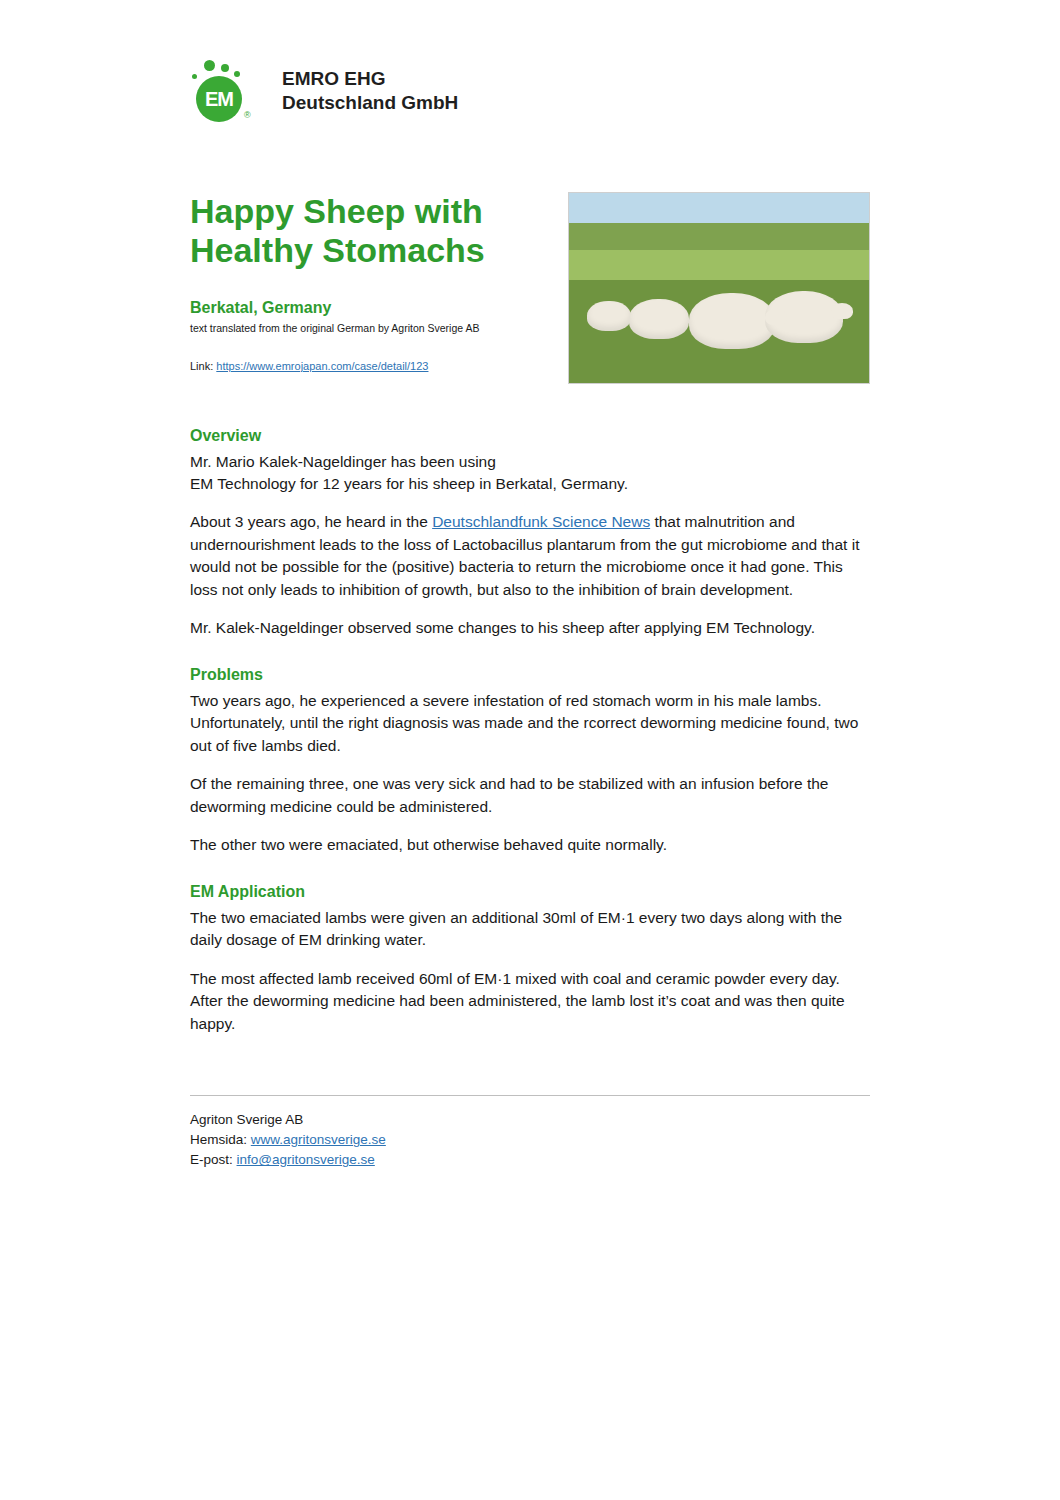EM ®
EMRO EHG
Deutschland GmbH
Happy Sheep with
Healthy Stomachs
Berkatal, Germany
text translated from the original German by Agriton Sverige AB
Link: https://www.emrojapan.com/case/detail/123
Overview
Mr. Mario Kalek-Nageldinger has been using
EM Technology for 12 years for his sheep in Berkatal, Germany.
About 3 years ago, he heard in the Deutschlandfunk Science News that malnutrition and undernourishment leads to the loss of Lactobacillus plantarum from the gut microbiome and that it would not be possible for the (positive) bacteria to return the microbiome once it had gone. This loss not only leads to inhibition of growth, but also to the inhibition of brain development.
Mr. Kalek-Nageldinger observed some changes to his sheep after applying EM Technology.
Problems
Two years ago, he experienced a severe infestation of red stomach worm in his male lambs. Unfortunately, until the right diagnosis was made and the rcorrect deworming medicine found, two out of five lambs died.
Of the remaining three, one was very sick and had to be stabilized with an infusion before the deworming medicine could be administered.
The other two were emaciated, but otherwise behaved quite normally.
EM Application
The two emaciated lambs were given an additional 30ml of EM·1 every two days along with the daily dosage of EM drinking water.
The most affected lamb received 60ml of EM·1 mixed with coal and ceramic powder every day. After the deworming medicine had been administered, the lamb lost it’s coat and was then quite happy.
Agriton Sverige AB
Hemsida: www.agritonsverige.se
E-post: info@agritonsverige.se